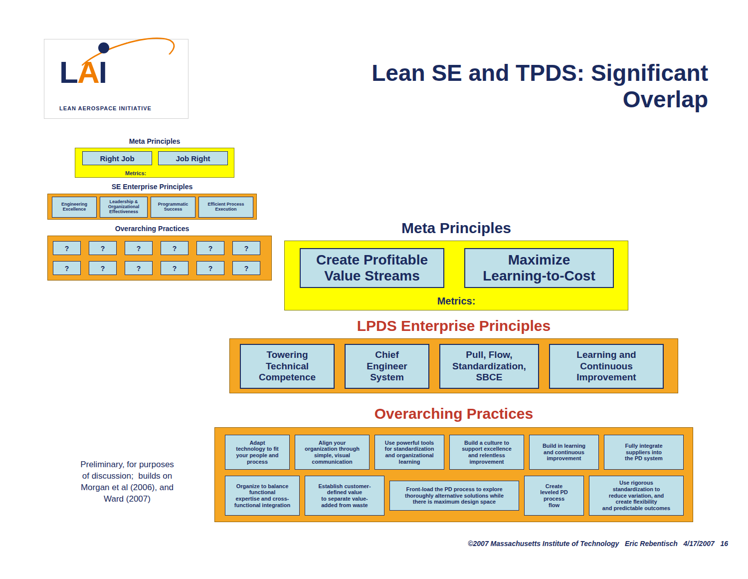LAI
LEAN AEROSPACE INITIATIVE
Lean SE and TPDS: Significant
Overlap
Meta Principles
Right Job
Job Right
Metrics:
SE Enterprise Principles
Engineering
Excellence
Leadership &
Organizational
Effectiveness
Programmatic
Success
Efficient Process
Execution
Overarching Practices
?
?
?
?
?
?
?
?
?
?
?
?
Meta Principles
Create Profitable
Value Streams
Maximize
Learning-to-Cost
Metrics:
LPDS Enterprise Principles
Towering
Technical
Competence
Chief
Engineer
System
Pull, Flow,
Standardization,
SBCE
Learning and
Continuous
Improvement
Overarching Practices
Adapt
technology to fit
your people and
process
Align your
organization through
simple, visual
communication
Use powerful tools
for standardization
and organizational
learning
Build a culture to
support excellence
and relentless
improvement
Build in learning
and continuous
improvement
Fully integrate
suppliers into
the PD system
Organize to balance
functional
expertise and cross-
functional integration
Establish customer-
defined value
to separate value-
added from waste
Front-load the PD process to explore
thoroughly alternative solutions while
there is maximum design space
Create
leveled PD
process
flow
Use rigorous
standardization to
reduce variation, and
create flexibility
and predictable outcomes
Preliminary, for purposes
of discussion; builds on
Morgan et al (2006), and
Ward (2007)
©2007 Massachusetts Institute of Technology Eric Rebentisch 4/17/2007 16